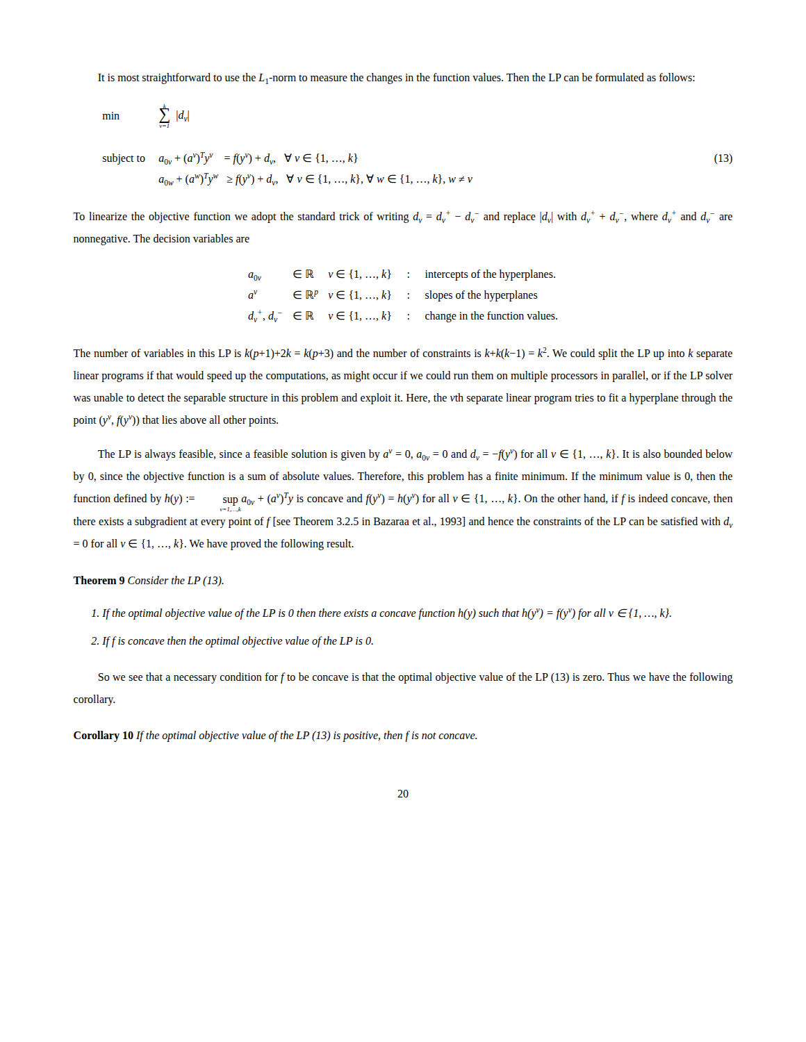It is most straightforward to use the L1-norm to measure the changes in the function values. Then the LP can be formulated as follows:
min
∑kv=1 |dv|
subject to
a0v + (av)Tyv = f(yv) + dv, ∀ v ∈ {1, …, k}
(13)
a0w + (aw)Tyw ≥ f(yv) + dv, ∀ v ∈ {1, …, k}, ∀ w ∈ {1, …, k}, w ≠ v
To linearize the objective function we adopt the standard trick of writing dv = dv+ − dv− and replace |dv| with dv+ + dv−, where dv+ and dv− are nonnegative. The decision variables are
| a 0 v | ∈ ℝ | v ∈ {1, …, k } | : | intercepts of the hyperplanes. |
| a v | ∈ ℝ p | v ∈ {1, …, k } | : | slopes of the hyperplanes |
| d v + , d v − | ∈ ℝ | v ∈ {1, …, k } | : | change in the function values. |
The number of variables in this LP is k(p+1)+2k = k(p+3) and the number of constraints is k+k(k−1) = k2. We could split the LP up into k separate linear programs if that would speed up the computations, as might occur if we could run them on multiple processors in parallel, or if the LP solver was unable to detect the separable structure in this problem and exploit it. Here, the vth separate linear program tries to fit a hyperplane through the point (yv, f(yv)) that lies above all other points.
The LP is always feasible, since a feasible solution is given by av = 0, a0v = 0 and dv = −f(yv) for all v ∈ {1, …, k}. It is also bounded below by 0, since the objective function is a sum of absolute values. Therefore, this problem has a finite minimum. If the minimum value is 0, then the function defined by h(y) := sup v=1,…,k a0v + (av)Ty is concave and f(yv) = h(yv) for all v ∈ {1, …, k}. On the other hand, if f is indeed concave, then there exists a subgradient at every point of f [see Theorem 3.2.5 in Bazaraa et al., 1993] and hence the constraints of the LP can be satisfied with dv = 0 for all v ∈ {1, …, k}. We have proved the following result.
Theorem 9 Consider the LP (13).
If the optimal objective value of the LP is 0 then there exists a concave function h(y) such that h(yv) = f(yv) for all v ∈ {1, …, k}.
If f is concave then the optimal objective value of the LP is 0.
So we see that a necessary condition for f to be concave is that the optimal objective value of the LP (13) is zero. Thus we have the following corollary.
Corollary 10 If the optimal objective value of the LP (13) is positive, then f is not concave.
20